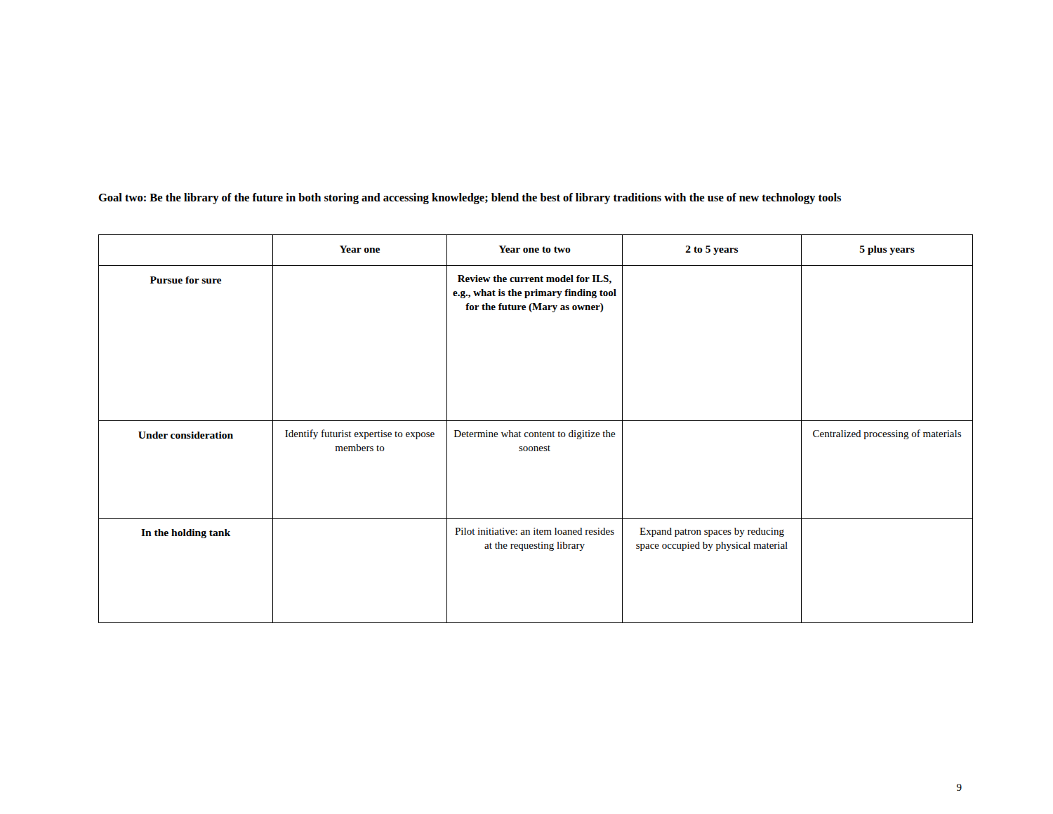Goal two: Be the library of the future in both storing and accessing knowledge; blend the best of library traditions with the use of new technology tools
| | Year one | Year one to two | 2 to 5 years | 5 plus years |
| --- | --- | --- | --- | --- |
| Pursue for sure | | Review the current model for ILS, e.g., what is the primary finding tool for the future (Mary as owner) | | |
| Under consideration | Identify futurist expertise to expose members to | Determine what content to digitize the soonest | | Centralized processing of materials |
| In the holding tank | | Pilot initiative: an item loaned resides at the requesting library | Expand patron spaces by reducing space occupied by physical material | |
9